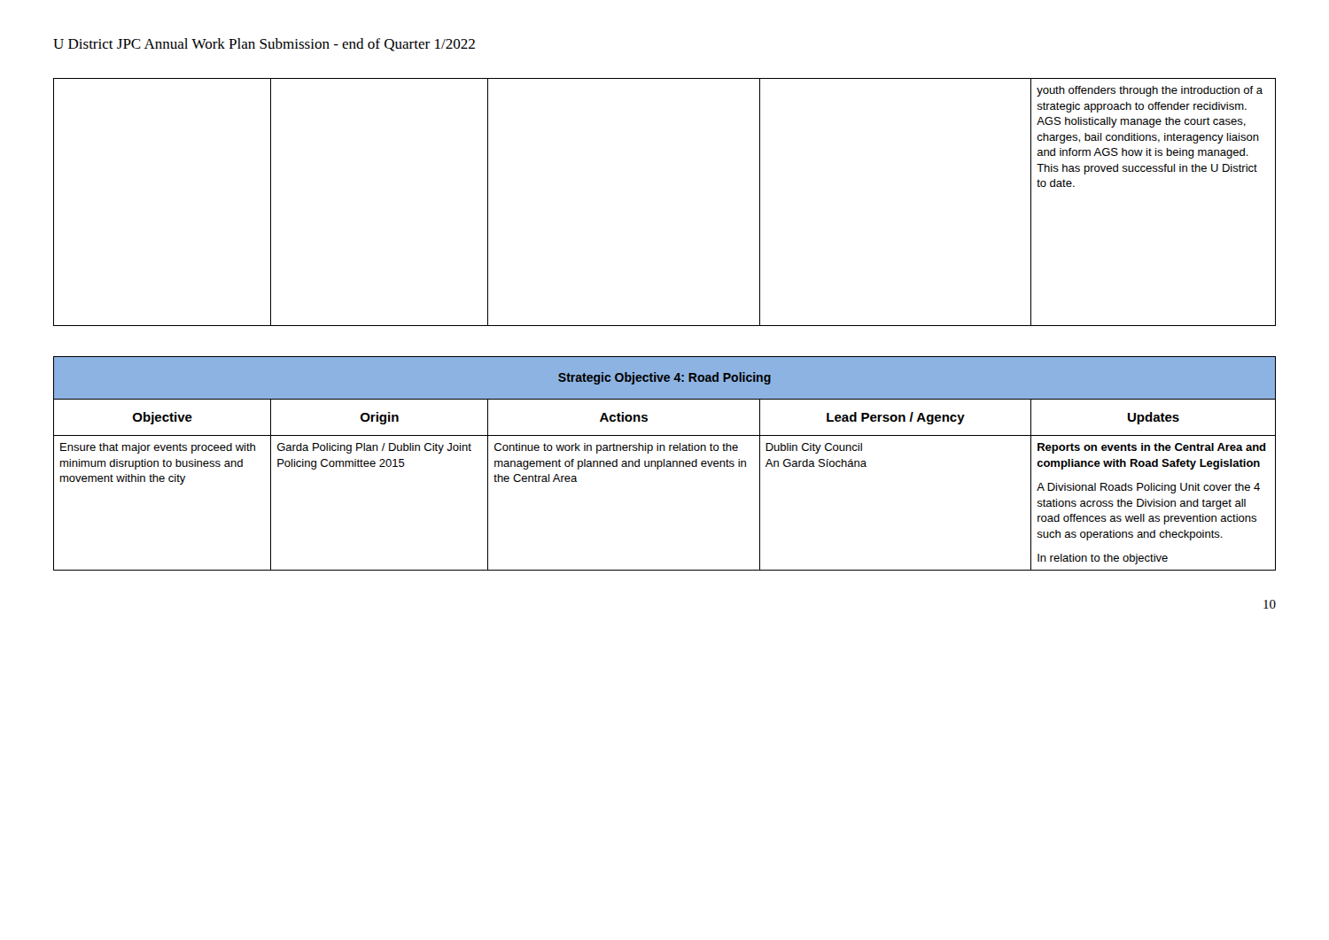U District JPC Annual Work Plan Submission - end of Quarter 1/2022
| | | | | youth offenders through the introduction of a strategic approach to offender recidivism. AGS holistically manage the court cases, charges, bail conditions, interagency liaison and inform AGS how it is being managed. This has proved successful in the U District to date. |
| Strategic Objective 4: Road Policing |
| Objective | Origin | Actions | Lead Person / Agency | Updates |
| Ensure that major events proceed with minimum disruption to business and movement within the city | Garda Policing Plan / Dublin City Joint Policing Committee 2015 | Continue to work in partnership in relation to the management of planned and unplanned events in the Central Area | Dublin City Council An Garda Síochána | Reports on events in the Central Area and compliance with Road Safety Legislation A Divisional Roads Policing Unit cover the 4 stations across the Division and target all road offences as well as prevention actions such as operations and checkpoints. In relation to the objective |
10